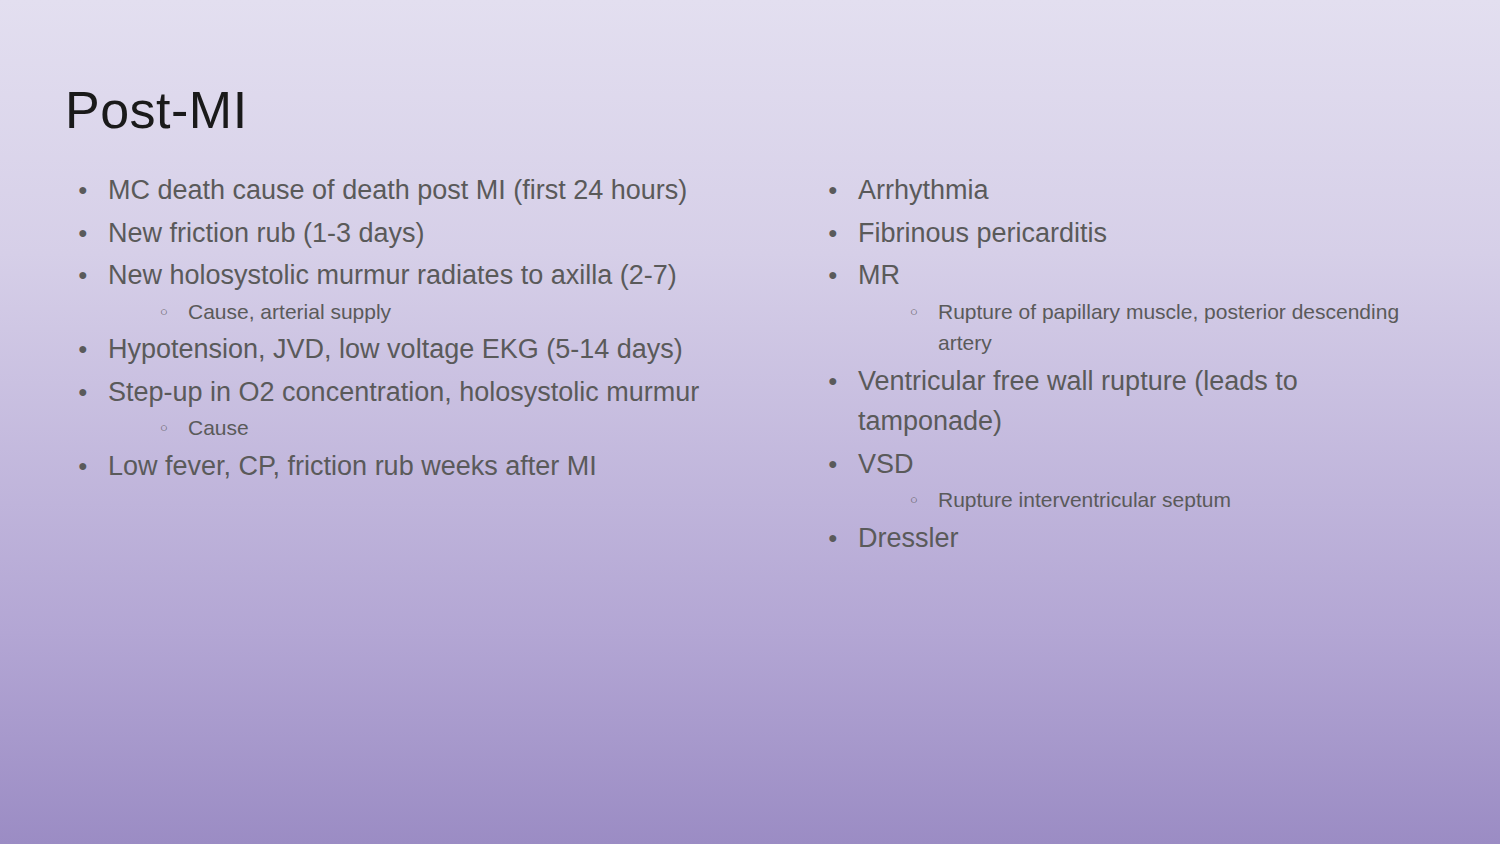Post-MI
MC death cause of death post MI (first 24 hours)
New friction rub (1-3 days)
New holosystolic murmur radiates to axilla (2-7)
Cause, arterial supply
Hypotension, JVD, low voltage EKG (5-14 days)
Step-up in O2 concentration, holosystolic murmur
Cause
Low fever, CP, friction rub weeks after MI
Arrhythmia
Fibrinous pericarditis
MR
Rupture of papillary muscle, posterior descending artery
Ventricular free wall rupture (leads to tamponade)
VSD
Rupture interventricular septum
Dressler